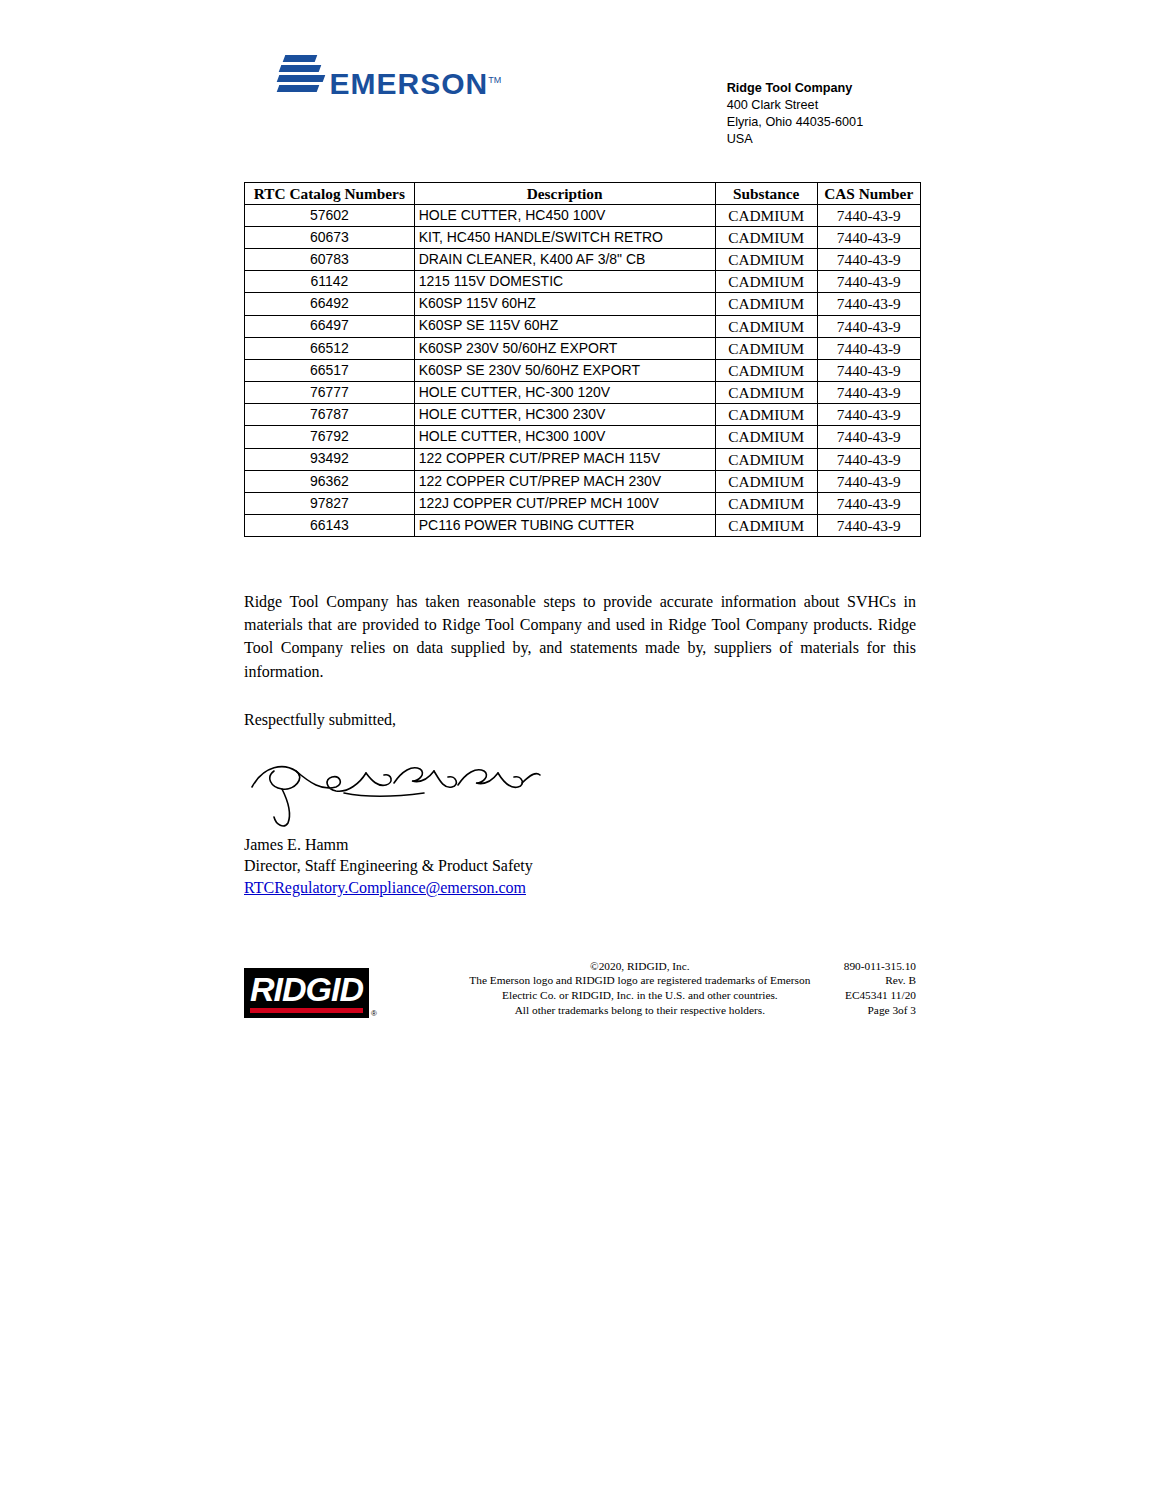EMERSONTM
Ridge Tool Company
400 Clark Street
Elyria, Ohio 44035-6001
USA
| RTC Catalog Numbers | Description | Substance | CAS Number |
| --- | --- | --- | --- |
| 57602 | HOLE CUTTER, HC450 100V | CADMIUM | 7440-43-9 |
| 60673 | KIT, HC450 HANDLE/SWITCH RETRO | CADMIUM | 7440-43-9 |
| 60783 | DRAIN CLEANER, K400 AF 3/8" CB | CADMIUM | 7440-43-9 |
| 61142 | 1215 115V DOMESTIC | CADMIUM | 7440-43-9 |
| 66492 | K60SP 115V 60HZ | CADMIUM | 7440-43-9 |
| 66497 | K60SP SE 115V 60HZ | CADMIUM | 7440-43-9 |
| 66512 | K60SP 230V 50/60HZ EXPORT | CADMIUM | 7440-43-9 |
| 66517 | K60SP SE 230V 50/60HZ EXPORT | CADMIUM | 7440-43-9 |
| 76777 | HOLE CUTTER, HC-300 120V | CADMIUM | 7440-43-9 |
| 76787 | HOLE CUTTER, HC300 230V | CADMIUM | 7440-43-9 |
| 76792 | HOLE CUTTER, HC300 100V | CADMIUM | 7440-43-9 |
| 93492 | 122 COPPER CUT/PREP MACH 115V | CADMIUM | 7440-43-9 |
| 96362 | 122 COPPER CUT/PREP MACH 230V | CADMIUM | 7440-43-9 |
| 97827 | 122J COPPER CUT/PREP MCH 100V | CADMIUM | 7440-43-9 |
| 66143 | PC116 POWER TUBING CUTTER | CADMIUM | 7440-43-9 |
Ridge Tool Company has taken reasonable steps to provide accurate information about SVHCs in materials that are provided to Ridge Tool Company and used in Ridge Tool Company products. Ridge Tool Company relies on data supplied by, and statements made by, suppliers of materials for this information.
Respectfully submitted,
James E. Hamm
Director, Staff Engineering & Product Safety
RTCRegulatory.Compliance@emerson.com
RIDGID
®
©2020, RIDGID, Inc.
The Emerson logo and RIDGID logo are registered trademarks of Emerson
Electric Co. or RIDGID, Inc. in the U.S. and other countries.
All other trademarks belong to their respective holders.
890-011-315.10
Rev. B
EC45341 11/20
Page 3of 3